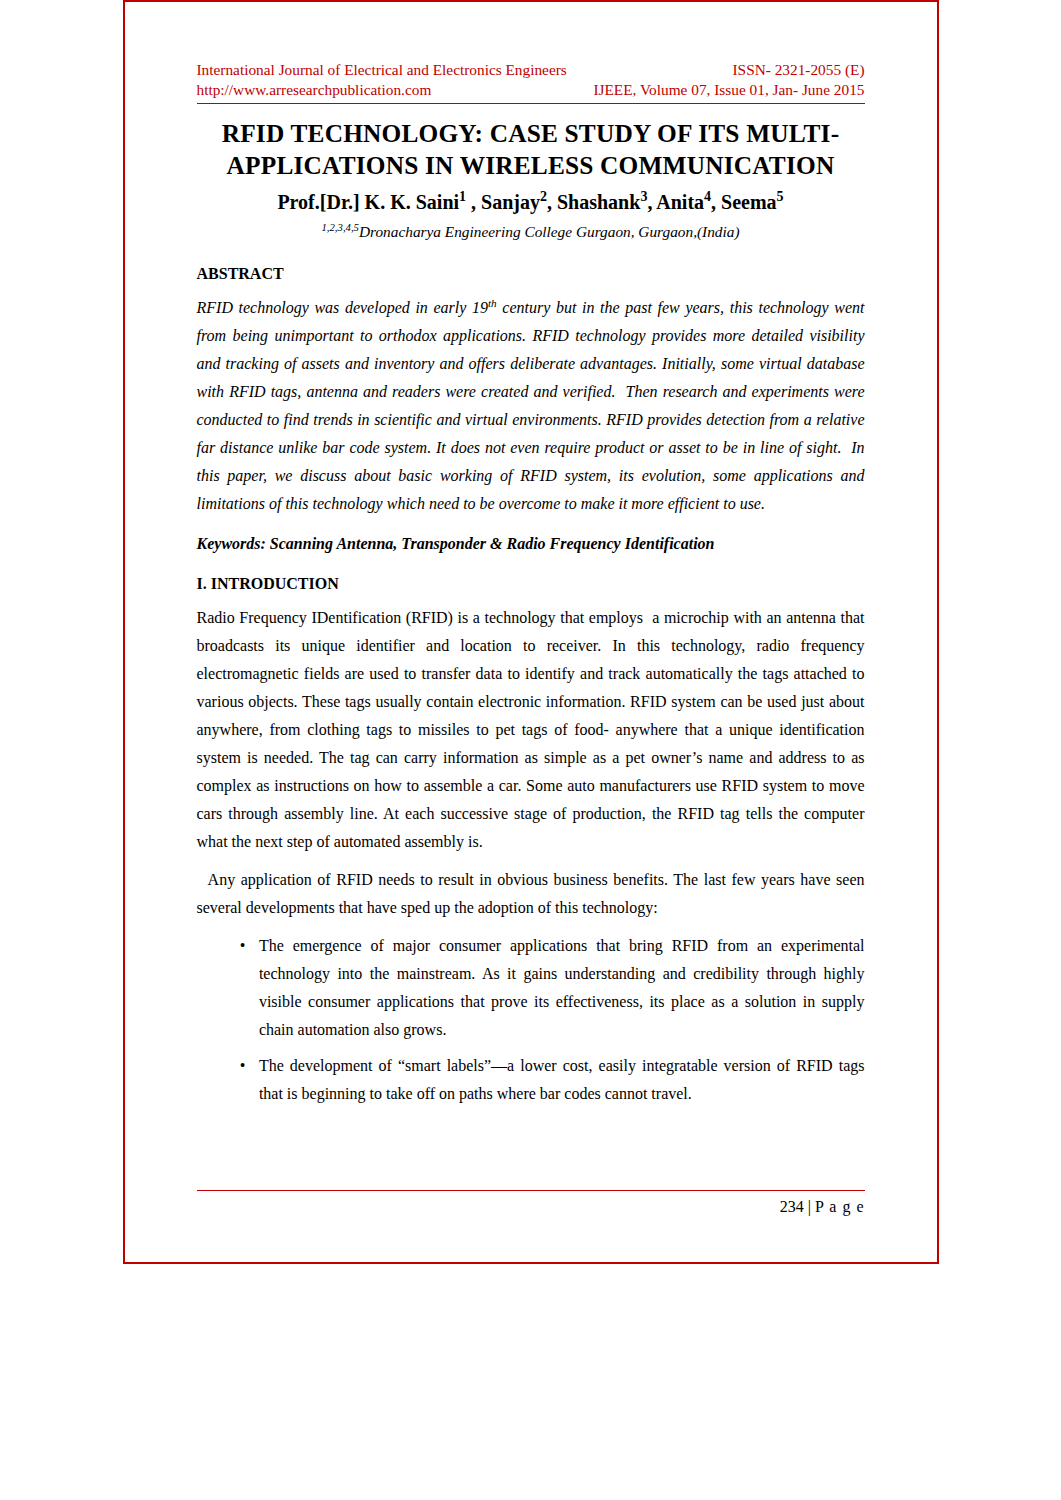| International Journal of Electrical and Electronics Engineers | ISSN- 2321-2055 (E) |
| http://www.arresearchpublication.com | IJEEE, Volume 07, Issue 01, Jan- June 2015 |
RFID TECHNOLOGY: CASE STUDY OF ITS MULTI-APPLICATIONS IN WIRELESS COMMUNICATION
Prof.[Dr.] K. K. Saini1 , Sanjay2, Shashank3, Anita4, Seema5
1,2,3,4,5Dronacharya Engineering College Gurgaon, Gurgaon,(India)
ABSTRACT
RFID technology was developed in early 19th century but in the past few years, this technology went from being unimportant to orthodox applications. RFID technology provides more detailed visibility and tracking of assets and inventory and offers deliberate advantages. Initially, some virtual database with RFID tags, antenna and readers were created and verified. Then research and experiments were conducted to find trends in scientific and virtual environments. RFID provides detection from a relative far distance unlike bar code system. It does not even require product or asset to be in line of sight. In this paper, we discuss about basic working of RFID system, its evolution, some applications and limitations of this technology which need to be overcome to make it more efficient to use.
Keywords: Scanning Antenna, Transponder & Radio Frequency Identification
I. INTRODUCTION
Radio Frequency IDentification (RFID) is a technology that employs a microchip with an antenna that broadcasts its unique identifier and location to receiver. In this technology, radio frequency electromagnetic fields are used to transfer data to identify and track automatically the tags attached to various objects. These tags usually contain electronic information. RFID system can be used just about anywhere, from clothing tags to missiles to pet tags of food- anywhere that a unique identification system is needed. The tag can carry information as simple as a pet owner’s name and address to as complex as instructions on how to assemble a car. Some auto manufacturers use RFID system to move cars through assembly line. At each successive stage of production, the RFID tag tells the computer what the next step of automated assembly is.
Any application of RFID needs to result in obvious business benefits. The last few years have seen several developments that have sped up the adoption of this technology:
The emergence of major consumer applications that bring RFID from an experimental technology into the mainstream. As it gains understanding and credibility through highly visible consumer applications that prove its effectiveness, its place as a solution in supply chain automation also grows.
The development of “smart labels”—a lower cost, easily integratable version of RFID tags that is beginning to take off on paths where bar codes cannot travel.
234 | P a g e